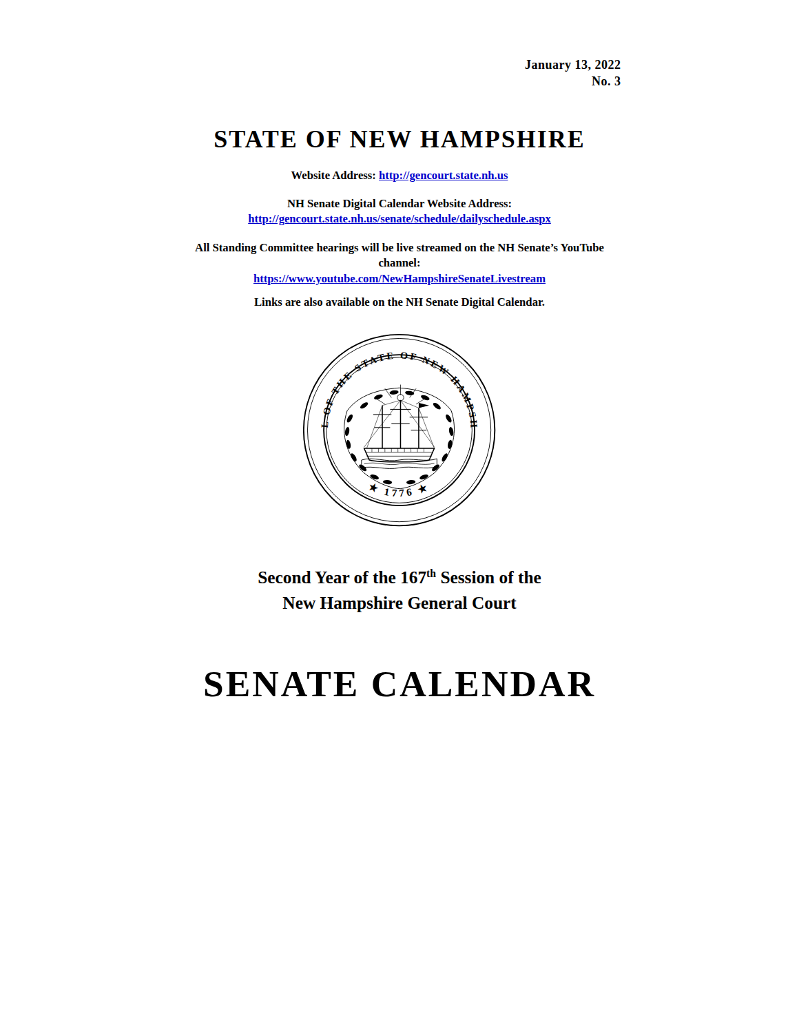January 13, 2022
No. 3
STATE OF NEW HAMPSHIRE
Website Address: http://gencourt.state.nh.us
NH Senate Digital Calendar Website Address:
http://gencourt.state.nh.us/senate/schedule/dailyschedule.aspx
All Standing Committee hearings will be live streamed on the NH Senate’s YouTube channel:
https://www.youtube.com/NewHampshireSenateLivestream
Links are also available on the NH Senate Digital Calendar.
SEAL OF THE STATE OF NEW HAMPSHIRE ★ 1776 ★
Second Year of the 167th Session of the
New Hampshire General Court
SENATE CALENDAR